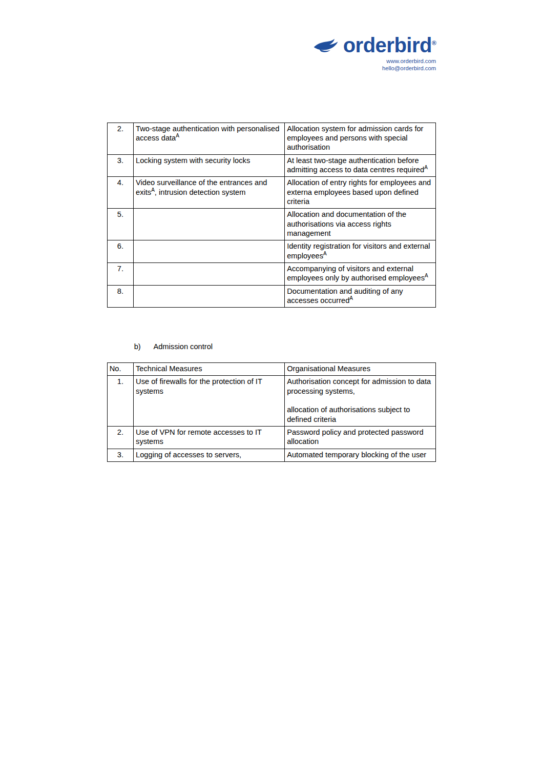order bird®
www.orderbird.com
hello@orderbird.com
| 2. | Two-stage authentication with personalised access data A | Allocation system for admission cards for employees and persons with special authorisation |
| 3. | Locking system with security locks | At least two-stage authentication before admitting access to data centres required A |
| 4. | Video surveillance of the entrances and exits A , intrusion detection system | Allocation of entry rights for employees and externa employees based upon defined criteria |
| 5. | | Allocation and documentation of the authorisations via access rights management |
| 6. | | Identity registration for visitors and external employees A |
| 7. | | Accompanying of visitors and external employees only by authorised employees A |
| 8. | | Documentation and auditing of any accesses occurred A |
b) Admission control
| No. | Technical Measures | Organisational Measures |
| --- | --- | --- |
| 1. | Use of firewalls for the protection of IT systems | Authorisation concept for admission to data processing systems, allocation of authorisations subject to defined criteria |
| 2. | Use of VPN for remote accesses to IT systems | Password policy and protected password allocation |
| 3. | Logging of accesses to servers, | Automated temporary blocking of the user |